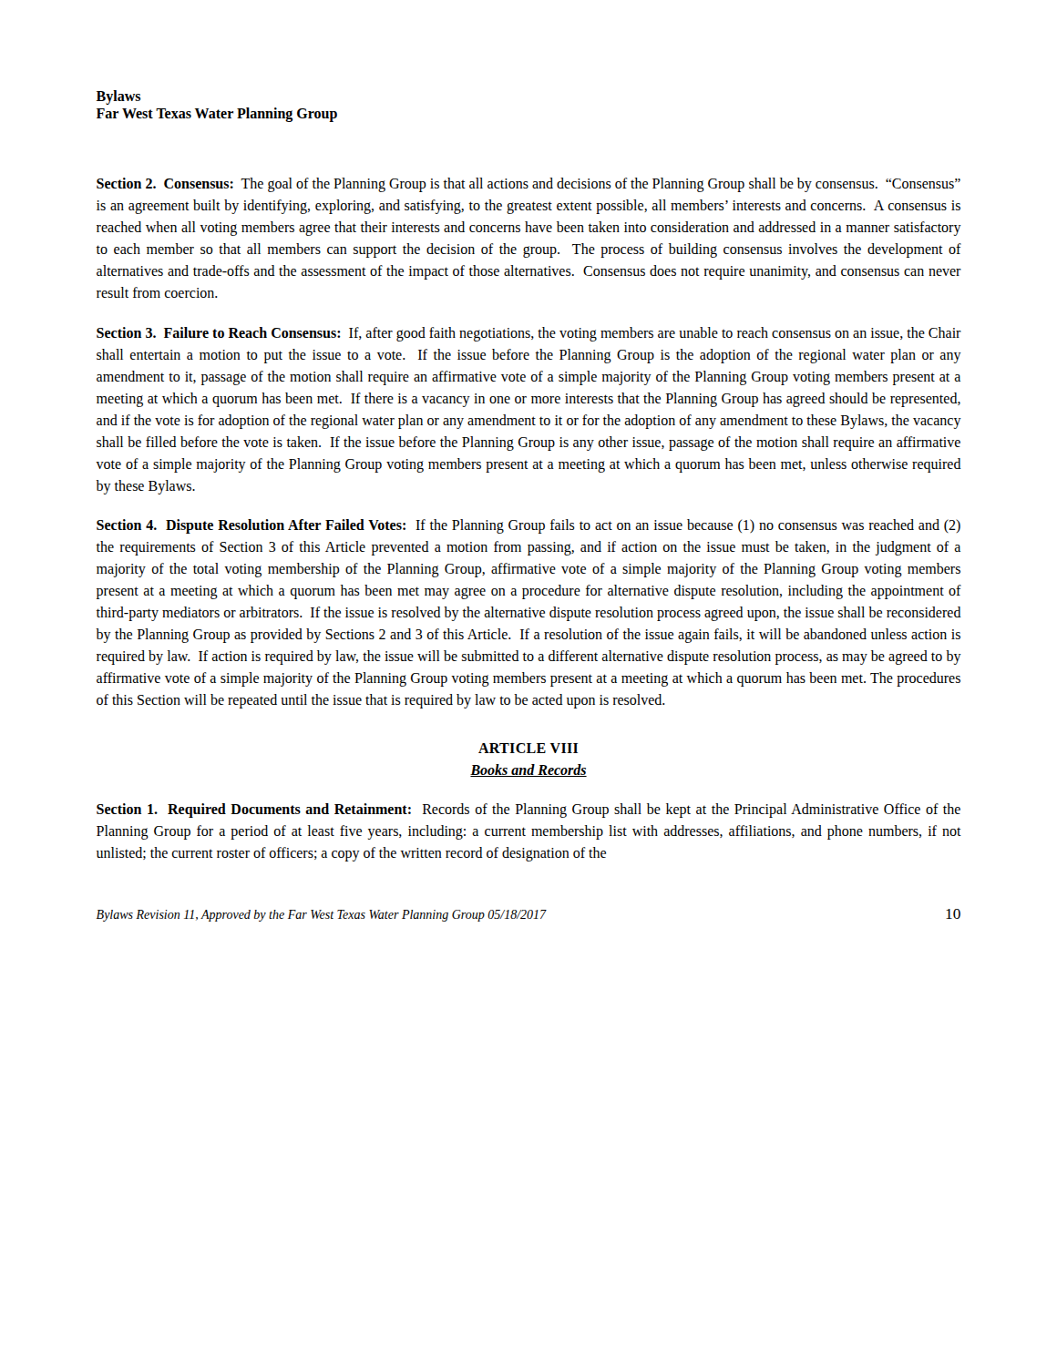Bylaws
Far West Texas Water Planning Group
Section 2. Consensus: The goal of the Planning Group is that all actions and decisions of the Planning Group shall be by consensus. “Consensus” is an agreement built by identifying, exploring, and satisfying, to the greatest extent possible, all members’ interests and concerns. A consensus is reached when all voting members agree that their interests and concerns have been taken into consideration and addressed in a manner satisfactory to each member so that all members can support the decision of the group. The process of building consensus involves the development of alternatives and trade-offs and the assessment of the impact of those alternatives. Consensus does not require unanimity, and consensus can never result from coercion.
Section 3. Failure to Reach Consensus: If, after good faith negotiations, the voting members are unable to reach consensus on an issue, the Chair shall entertain a motion to put the issue to a vote. If the issue before the Planning Group is the adoption of the regional water plan or any amendment to it, passage of the motion shall require an affirmative vote of a simple majority of the Planning Group voting members present at a meeting at which a quorum has been met. If there is a vacancy in one or more interests that the Planning Group has agreed should be represented, and if the vote is for adoption of the regional water plan or any amendment to it or for the adoption of any amendment to these Bylaws, the vacancy shall be filled before the vote is taken. If the issue before the Planning Group is any other issue, passage of the motion shall require an affirmative vote of a simple majority of the Planning Group voting members present at a meeting at which a quorum has been met, unless otherwise required by these Bylaws.
Section 4. Dispute Resolution After Failed Votes: If the Planning Group fails to act on an issue because (1) no consensus was reached and (2) the requirements of Section 3 of this Article prevented a motion from passing, and if action on the issue must be taken, in the judgment of a majority of the total voting membership of the Planning Group, affirmative vote of a simple majority of the Planning Group voting members present at a meeting at which a quorum has been met may agree on a procedure for alternative dispute resolution, including the appointment of third-party mediators or arbitrators. If the issue is resolved by the alternative dispute resolution process agreed upon, the issue shall be reconsidered by the Planning Group as provided by Sections 2 and 3 of this Article. If a resolution of the issue again fails, it will be abandoned unless action is required by law. If action is required by law, the issue will be submitted to a different alternative dispute resolution process, as may be agreed to by affirmative vote of a simple majority of the Planning Group voting members present at a meeting at which a quorum has been met. The procedures of this Section will be repeated until the issue that is required by law to be acted upon is resolved.
ARTICLE VIII
Books and Records
Section 1. Required Documents and Retainment: Records of the Planning Group shall be kept at the Principal Administrative Office of the Planning Group for a period of at least five years, including: a current membership list with addresses, affiliations, and phone numbers, if not unlisted; the current roster of officers; a copy of the written record of designation of the
Bylaws Revision 11, Approved by the Far West Texas Water Planning Group 05/18/2017 10